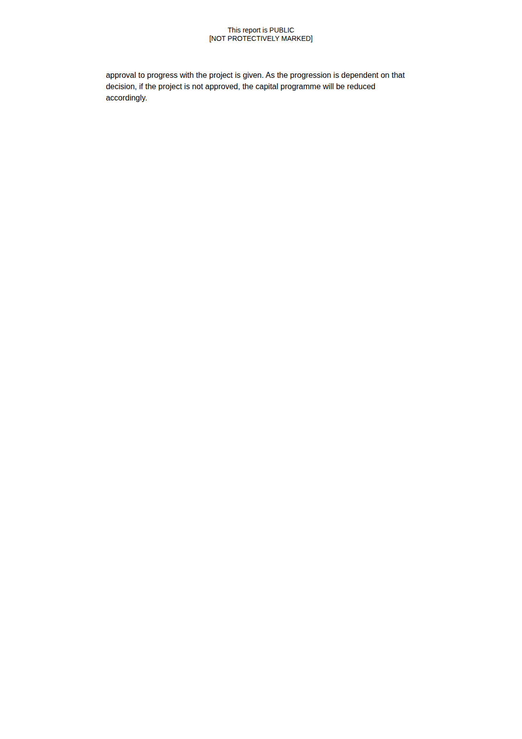This report is PUBLIC
[NOT PROTECTIVELY MARKED]
approval to progress with the project is given. As the progression is dependent on that decision, if the project is not approved, the capital programme will be reduced accordingly.